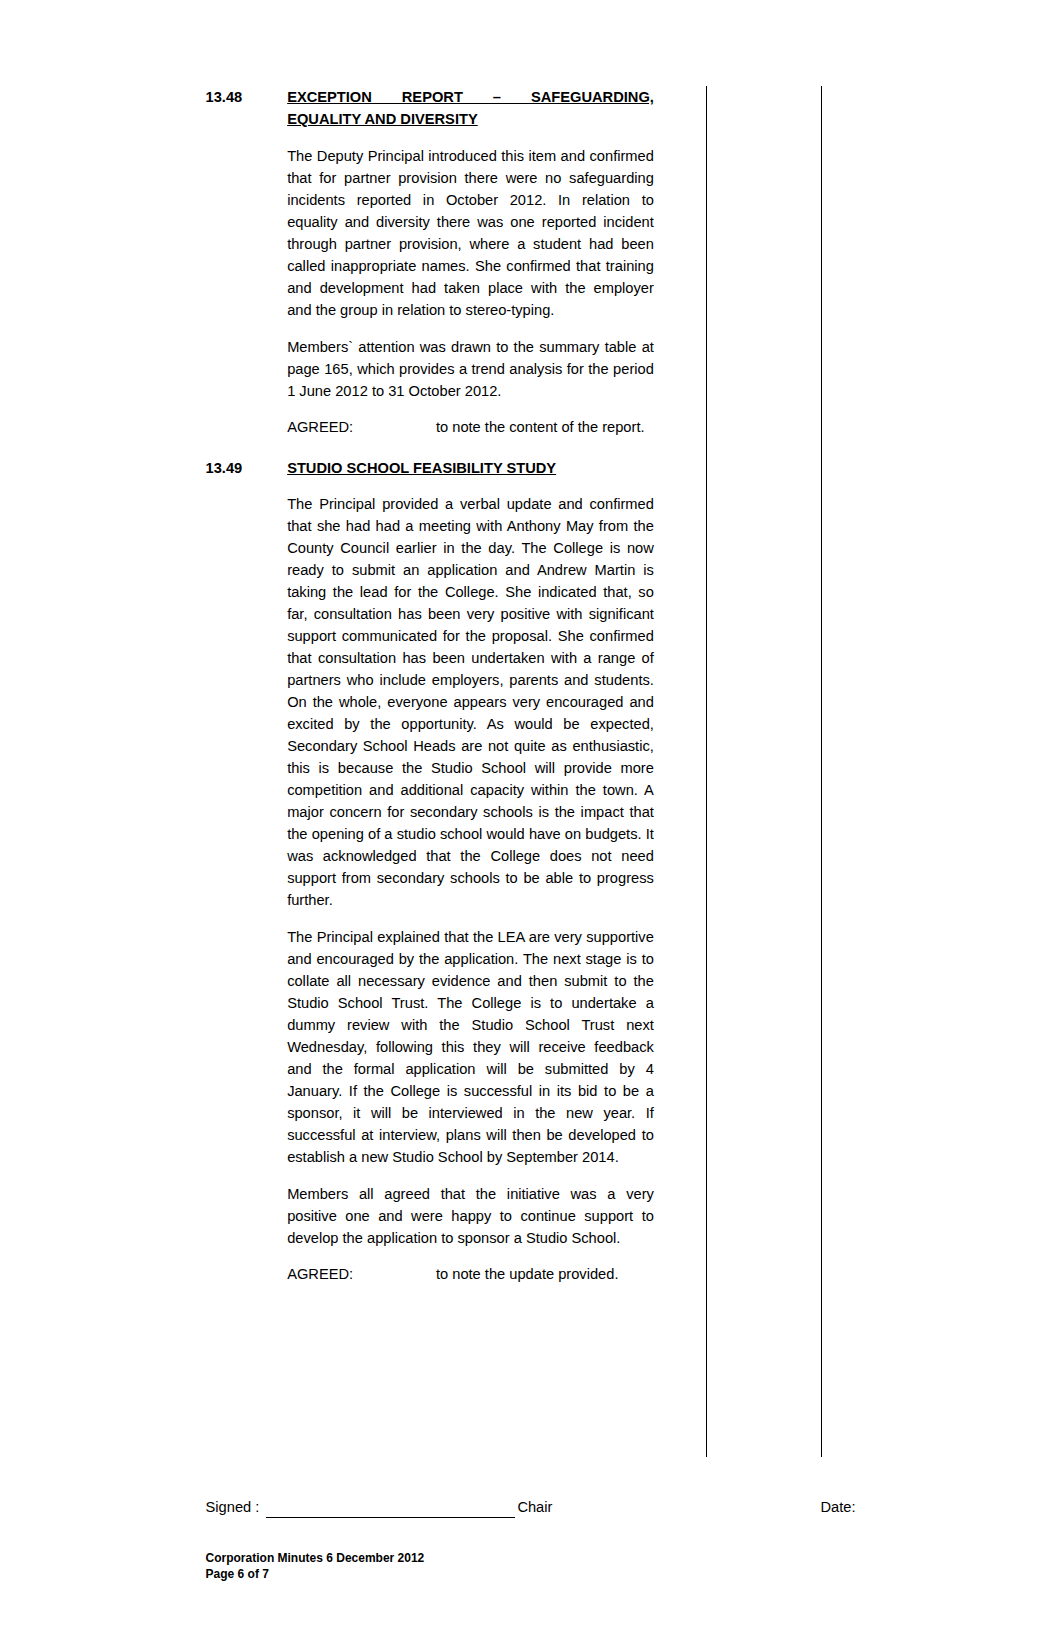13.48
EXCEPTION REPORT – SAFEGUARDING, EQUALITY AND DIVERSITY
The Deputy Principal introduced this item and confirmed that for partner provision there were no safeguarding incidents reported in October 2012. In relation to equality and diversity there was one reported incident through partner provision, where a student had been called inappropriate names. She confirmed that training and development had taken place with the employer and the group in relation to stereo-typing.
Members` attention was drawn to the summary table at page 165, which provides a trend analysis for the period 1 June 2012 to 31 October 2012.
AGREED: to note the content of the report.
13.49
STUDIO SCHOOL FEASIBILITY STUDY
The Principal provided a verbal update and confirmed that she had had a meeting with Anthony May from the County Council earlier in the day. The College is now ready to submit an application and Andrew Martin is taking the lead for the College. She indicated that, so far, consultation has been very positive with significant support communicated for the proposal. She confirmed that consultation has been undertaken with a range of partners who include employers, parents and students. On the whole, everyone appears very encouraged and excited by the opportunity. As would be expected, Secondary School Heads are not quite as enthusiastic, this is because the Studio School will provide more competition and additional capacity within the town. A major concern for secondary schools is the impact that the opening of a studio school would have on budgets. It was acknowledged that the College does not need support from secondary schools to be able to progress further.
The Principal explained that the LEA are very supportive and encouraged by the application. The next stage is to collate all necessary evidence and then submit to the Studio School Trust. The College is to undertake a dummy review with the Studio School Trust next Wednesday, following this they will receive feedback and the formal application will be submitted by 4 January. If the College is successful in its bid to be a sponsor, it will be interviewed in the new year. If successful at interview, plans will then be developed to establish a new Studio School by September 2014.
Members all agreed that the initiative was a very positive one and were happy to continue support to develop the application to sponsor a Studio School.
AGREED: to note the update provided.
Signed : Chair
Date:
Corporation Minutes 6 December 2012
Page 6 of 7